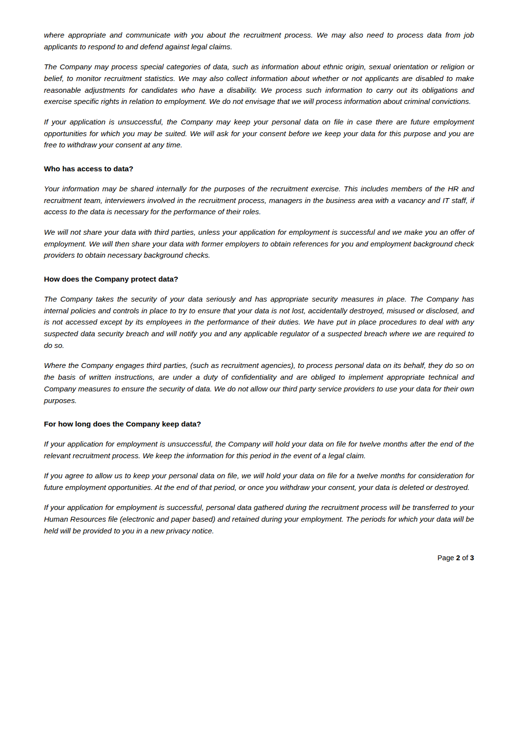where appropriate and communicate with you about the recruitment process. We may also need to process data from job applicants to respond to and defend against legal claims.
The Company may process special categories of data, such as information about ethnic origin, sexual orientation or religion or belief, to monitor recruitment statistics. We may also collect information about whether or not applicants are disabled to make reasonable adjustments for candidates who have a disability. We process such information to carry out its obligations and exercise specific rights in relation to employment. We do not envisage that we will process information about criminal convictions.
If your application is unsuccessful, the Company may keep your personal data on file in case there are future employment opportunities for which you may be suited. We will ask for your consent before we keep your data for this purpose and you are free to withdraw your consent at any time.
Who has access to data?
Your information may be shared internally for the purposes of the recruitment exercise. This includes members of the HR and recruitment team, interviewers involved in the recruitment process, managers in the business area with a vacancy and IT staff, if access to the data is necessary for the performance of their roles.
We will not share your data with third parties, unless your application for employment is successful and we make you an offer of employment. We will then share your data with former employers to obtain references for you and employment background check providers to obtain necessary background checks.
How does the Company protect data?
The Company takes the security of your data seriously and has appropriate security measures in place. The Company has internal policies and controls in place to try to ensure that your data is not lost, accidentally destroyed, misused or disclosed, and is not accessed except by its employees in the performance of their duties. We have put in place procedures to deal with any suspected data security breach and will notify you and any applicable regulator of a suspected breach where we are required to do so.
Where the Company engages third parties, (such as recruitment agencies), to process personal data on its behalf, they do so on the basis of written instructions, are under a duty of confidentiality and are obliged to implement appropriate technical and Company measures to ensure the security of data. We do not allow our third party service providers to use your data for their own purposes.
For how long does the Company keep data?
If your application for employment is unsuccessful, the Company will hold your data on file for twelve months after the end of the relevant recruitment process. We keep the information for this period in the event of a legal claim.
If you agree to allow us to keep your personal data on file, we will hold your data on file for a twelve months for consideration for future employment opportunities. At the end of that period, or once you withdraw your consent, your data is deleted or destroyed.
If your application for employment is successful, personal data gathered during the recruitment process will be transferred to your Human Resources file (electronic and paper based) and retained during your employment. The periods for which your data will be held will be provided to you in a new privacy notice.
Page 2 of 3